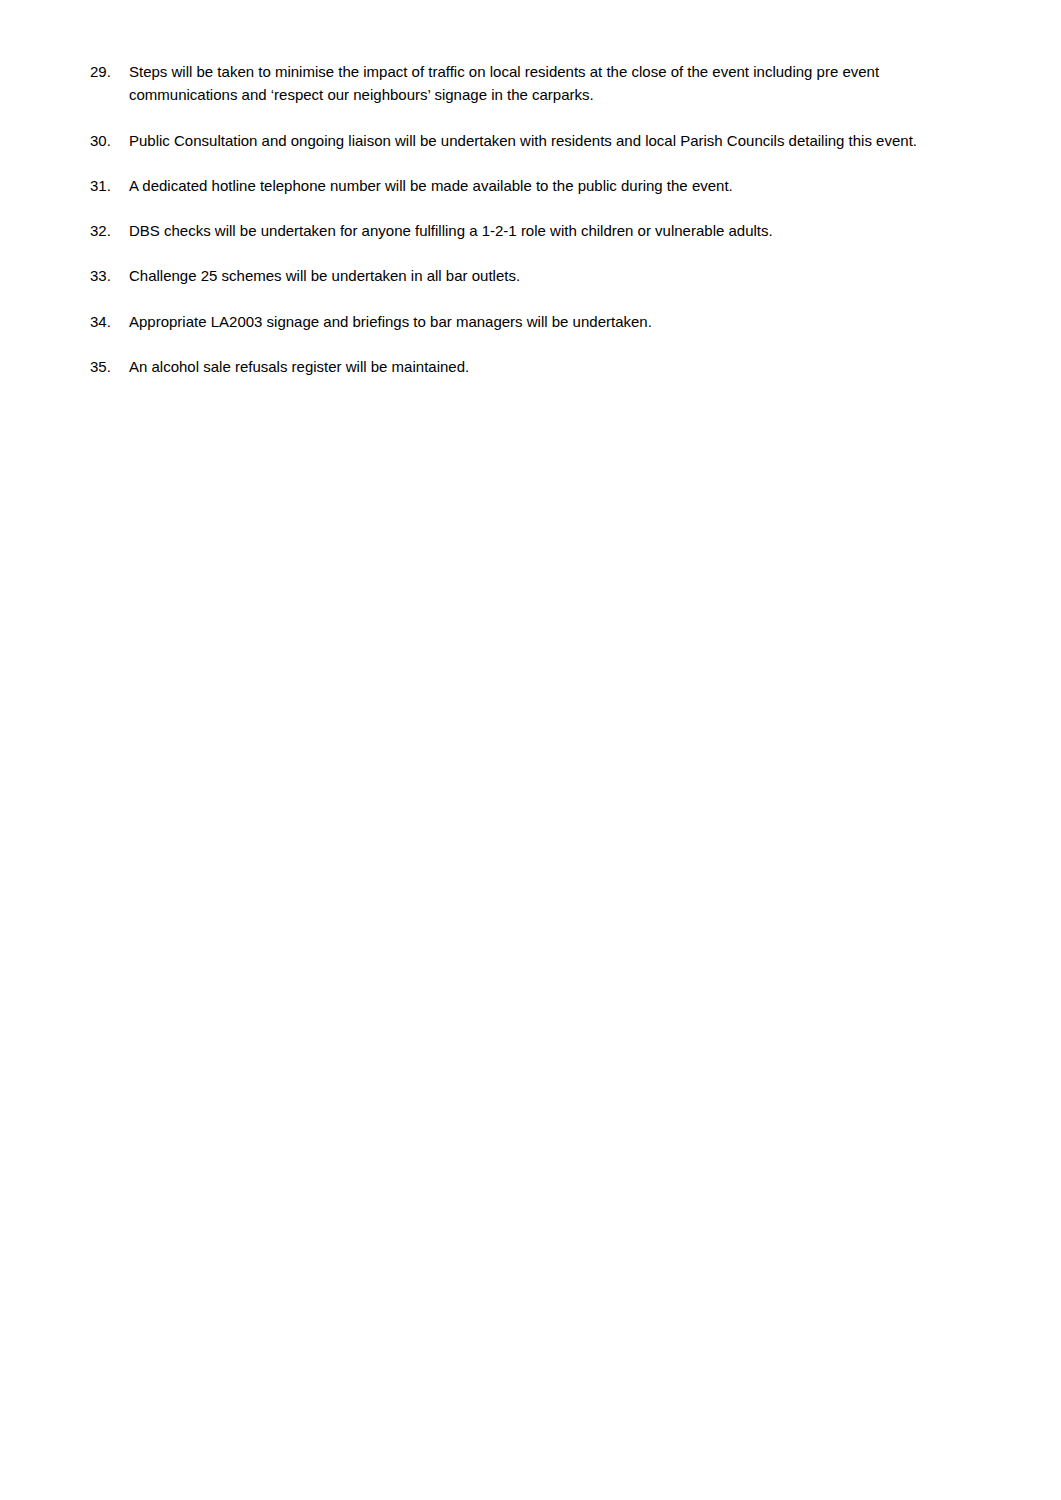29. Steps will be taken to minimise the impact of traffic on local residents at the close of the event including pre event communications and ‘respect our neighbours’ signage in the carparks.
30. Public Consultation and ongoing liaison will be undertaken with residents and local Parish Councils detailing this event.
31. A dedicated hotline telephone number will be made available to the public during the event.
32. DBS checks will be undertaken for anyone fulfilling a 1-2-1 role with children or vulnerable adults.
33. Challenge 25 schemes will be undertaken in all bar outlets.
34. Appropriate LA2003 signage and briefings to bar managers will be undertaken.
35. An alcohol sale refusals register will be maintained.